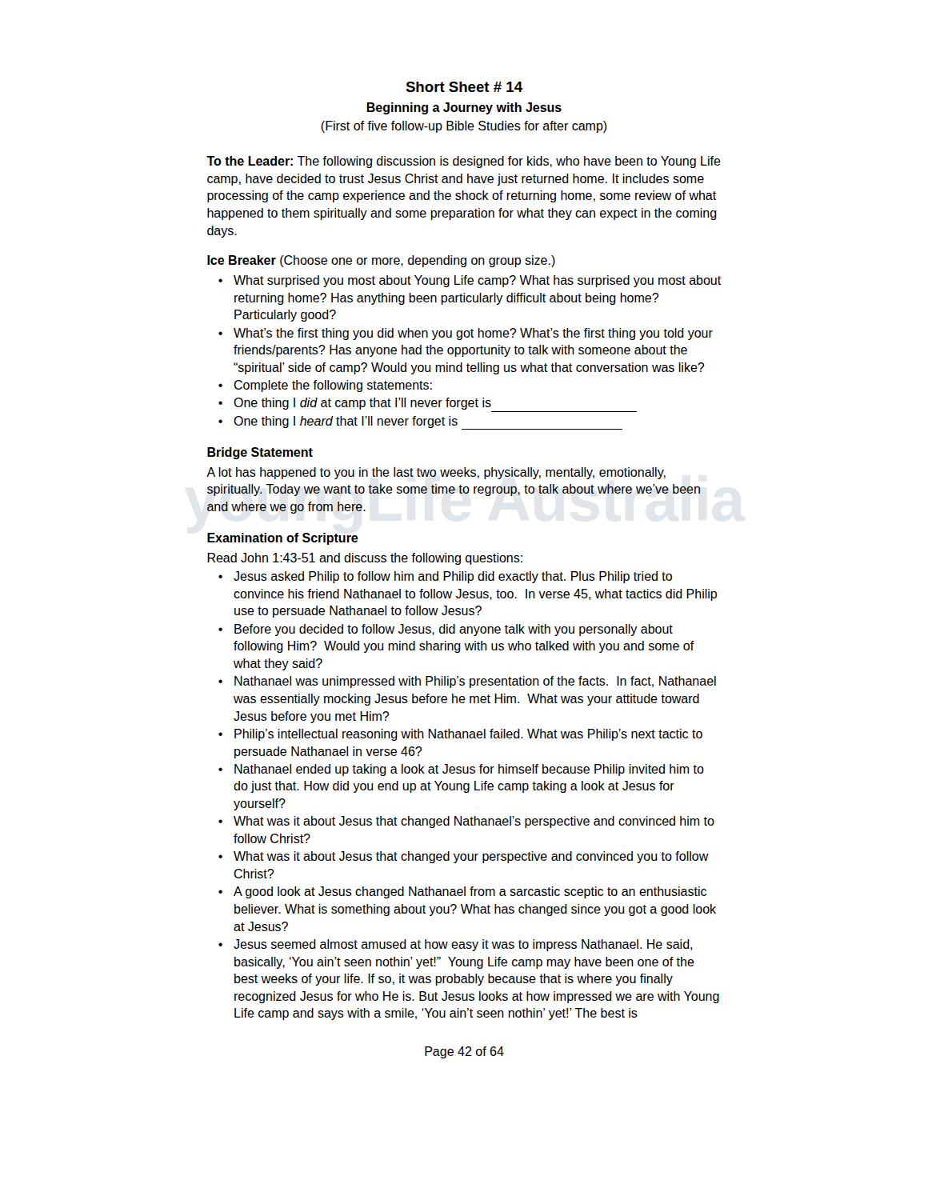youngLife Australia
Short Sheet # 14
Beginning a Journey with Jesus
(First of five follow-up Bible Studies for after camp)
To the Leader: The following discussion is designed for kids, who have been to Young Life camp, have decided to trust Jesus Christ and have just returned home. It includes some processing of the camp experience and the shock of returning home, some review of what happened to them spiritually and some preparation for what they can expect in the coming days.
Ice Breaker (Choose one or more, depending on group size.)
What surprised you most about Young Life camp? What has surprised you most about returning home? Has anything been particularly difficult about being home? Particularly good?
What’s the first thing you did when you got home? What’s the first thing you told your friends/parents? Has anyone had the opportunity to talk with someone about the “spiritual’ side of camp? Would you mind telling us what that conversation was like?
Complete the following statements:
One thing I did at camp that I’ll never forget is
One thing I heard that I’ll never forget is
Bridge Statement
A lot has happened to you in the last two weeks, physically, mentally, emotionally, spiritually. Today we want to take some time to regroup, to talk about where we’ve been and where we go from here.
Examination of Scripture
Read John 1:43-51 and discuss the following questions:
Jesus asked Philip to follow him and Philip did exactly that. Plus Philip tried to convince his friend Nathanael to follow Jesus, too. In verse 45, what tactics did Philip use to persuade Nathanael to follow Jesus?
Before you decided to follow Jesus, did anyone talk with you personally about following Him? Would you mind sharing with us who talked with you and some of what they said?
Nathanael was unimpressed with Philip’s presentation of the facts. In fact, Nathanael was essentially mocking Jesus before he met Him. What was your attitude toward Jesus before you met Him?
Philip’s intellectual reasoning with Nathanael failed. What was Philip’s next tactic to persuade Nathanael in verse 46?
Nathanael ended up taking a look at Jesus for himself because Philip invited him to do just that. How did you end up at Young Life camp taking a look at Jesus for yourself?
What was it about Jesus that changed Nathanael’s perspective and convinced him to follow Christ?
What was it about Jesus that changed your perspective and convinced you to follow Christ?
A good look at Jesus changed Nathanael from a sarcastic sceptic to an enthusiastic believer. What is something about you? What has changed since you got a good look at Jesus?
Jesus seemed almost amused at how easy it was to impress Nathanael. He said, basically, ‘You ain’t seen nothin’ yet!” Young Life camp may have been one of the best weeks of your life. If so, it was probably because that is where you finally recognized Jesus for who He is. But Jesus looks at how impressed we are with Young Life camp and says with a smile, ‘You ain’t seen nothin’ yet!’ The best is
Page 42 of 64